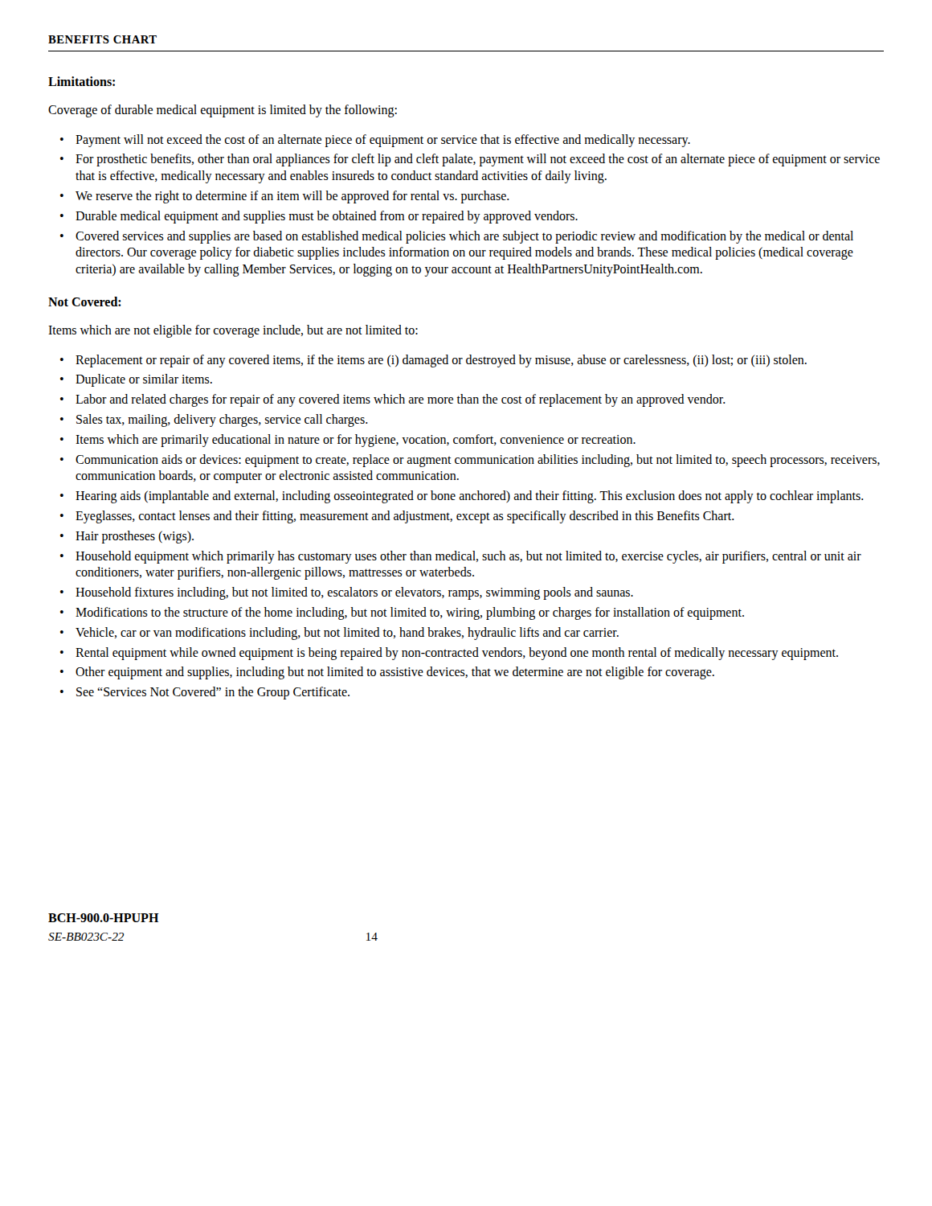BENEFITS CHART
Limitations:
Coverage of durable medical equipment is limited by the following:
Payment will not exceed the cost of an alternate piece of equipment or service that is effective and medically necessary.
For prosthetic benefits, other than oral appliances for cleft lip and cleft palate, payment will not exceed the cost of an alternate piece of equipment or service that is effective, medically necessary and enables insureds to conduct standard activities of daily living.
We reserve the right to determine if an item will be approved for rental vs. purchase.
Durable medical equipment and supplies must be obtained from or repaired by approved vendors.
Covered services and supplies are based on established medical policies which are subject to periodic review and modification by the medical or dental directors. Our coverage policy for diabetic supplies includes information on our required models and brands. These medical policies (medical coverage criteria) are available by calling Member Services, or logging on to your account at HealthPartnersUnityPointHealth.com.
Not Covered:
Items which are not eligible for coverage include, but are not limited to:
Replacement or repair of any covered items, if the items are (i) damaged or destroyed by misuse, abuse or carelessness, (ii) lost; or (iii) stolen.
Duplicate or similar items.
Labor and related charges for repair of any covered items which are more than the cost of replacement by an approved vendor.
Sales tax, mailing, delivery charges, service call charges.
Items which are primarily educational in nature or for hygiene, vocation, comfort, convenience or recreation.
Communication aids or devices: equipment to create, replace or augment communication abilities including, but not limited to, speech processors, receivers, communication boards, or computer or electronic assisted communication.
Hearing aids (implantable and external, including osseointegrated or bone anchored) and their fitting. This exclusion does not apply to cochlear implants.
Eyeglasses, contact lenses and their fitting, measurement and adjustment, except as specifically described in this Benefits Chart.
Hair prostheses (wigs).
Household equipment which primarily has customary uses other than medical, such as, but not limited to, exercise cycles, air purifiers, central or unit air conditioners, water purifiers, non-allergenic pillows, mattresses or waterbeds.
Household fixtures including, but not limited to, escalators or elevators, ramps, swimming pools and saunas.
Modifications to the structure of the home including, but not limited to, wiring, plumbing or charges for installation of equipment.
Vehicle, car or van modifications including, but not limited to, hand brakes, hydraulic lifts and car carrier.
Rental equipment while owned equipment is being repaired by non-contracted vendors, beyond one month rental of medically necessary equipment.
Other equipment and supplies, including but not limited to assistive devices, that we determine are not eligible for coverage.
See “Services Not Covered” in the Group Certificate.
BCH-900.0-HPUPH
SE-BB023C-22 14